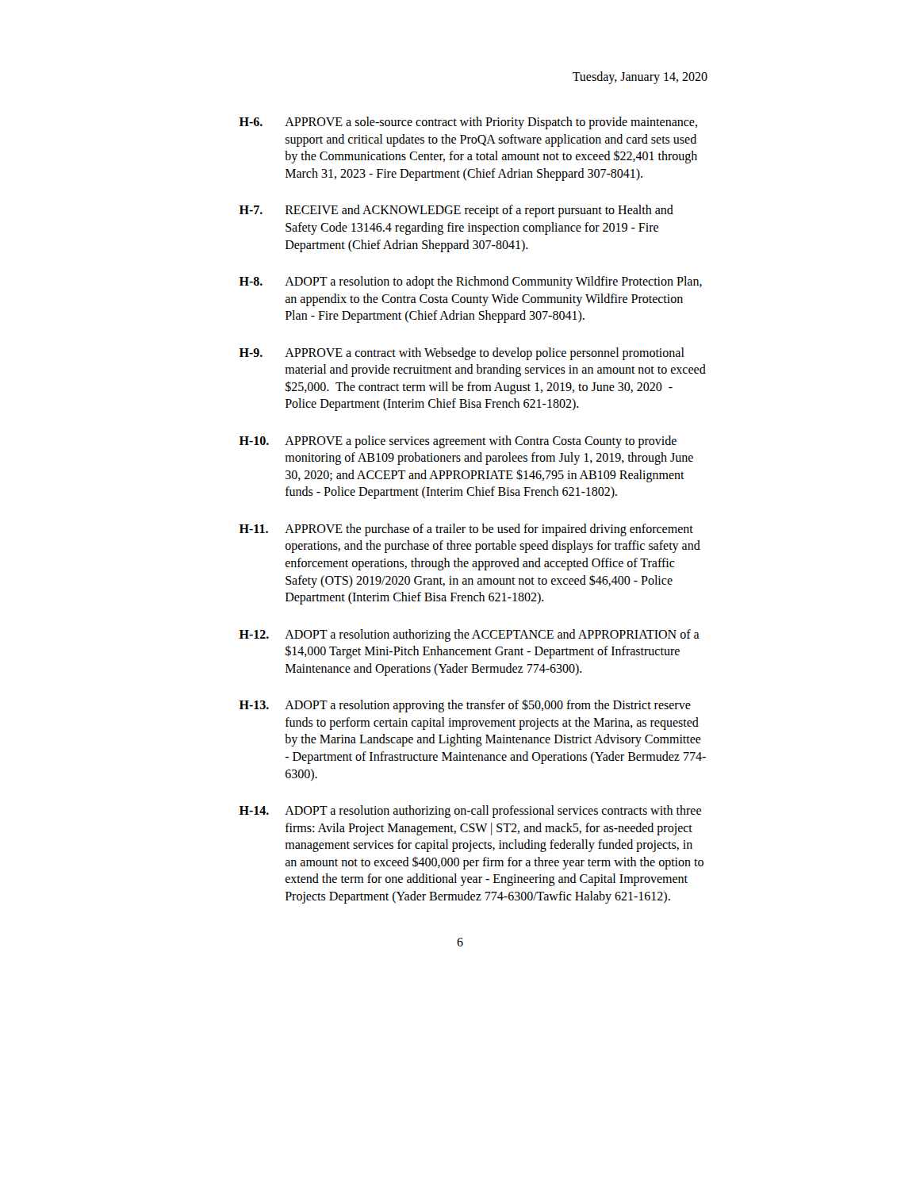Tuesday, January 14, 2020
H-6.
APPROVE a sole-source contract with Priority Dispatch to provide maintenance, support and critical updates to the ProQA software application and card sets used by the Communications Center, for a total amount not to exceed $22,401 through March 31, 2023 - Fire Department (Chief Adrian Sheppard 307-8041).
H-7.
RECEIVE and ACKNOWLEDGE receipt of a report pursuant to Health and Safety Code 13146.4 regarding fire inspection compliance for 2019 - Fire Department (Chief Adrian Sheppard 307-8041).
H-8.
ADOPT a resolution to adopt the Richmond Community Wildfire Protection Plan, an appendix to the Contra Costa County Wide Community Wildfire Protection Plan - Fire Department (Chief Adrian Sheppard 307-8041).
H-9.
APPROVE a contract with Websedge to develop police personnel promotional material and provide recruitment and branding services in an amount not to exceed $25,000. The contract term will be from August 1, 2019, to June 30, 2020 - Police Department (Interim Chief Bisa French 621-1802).
H-10.
APPROVE a police services agreement with Contra Costa County to provide monitoring of AB109 probationers and parolees from July 1, 2019, through June 30, 2020; and ACCEPT and APPROPRIATE $146,795 in AB109 Realignment funds - Police Department (Interim Chief Bisa French 621-1802).
H-11.
APPROVE the purchase of a trailer to be used for impaired driving enforcement operations, and the purchase of three portable speed displays for traffic safety and enforcement operations, through the approved and accepted Office of Traffic Safety (OTS) 2019/2020 Grant, in an amount not to exceed $46,400 - Police Department (Interim Chief Bisa French 621-1802).
H-12.
ADOPT a resolution authorizing the ACCEPTANCE and APPROPRIATION of a $14,000 Target Mini-Pitch Enhancement Grant - Department of Infrastructure Maintenance and Operations (Yader Bermudez 774-6300).
H-13.
ADOPT a resolution approving the transfer of $50,000 from the District reserve funds to perform certain capital improvement projects at the Marina, as requested by the Marina Landscape and Lighting Maintenance District Advisory Committee - Department of Infrastructure Maintenance and Operations (Yader Bermudez 774-6300).
H-14.
ADOPT a resolution authorizing on-call professional services contracts with three firms: Avila Project Management, CSW | ST2, and mack5, for as-needed project management services for capital projects, including federally funded projects, in an amount not to exceed $400,000 per firm for a three year term with the option to extend the term for one additional year - Engineering and Capital Improvement Projects Department (Yader Bermudez 774-6300/Tawfic Halaby 621-1612).
6